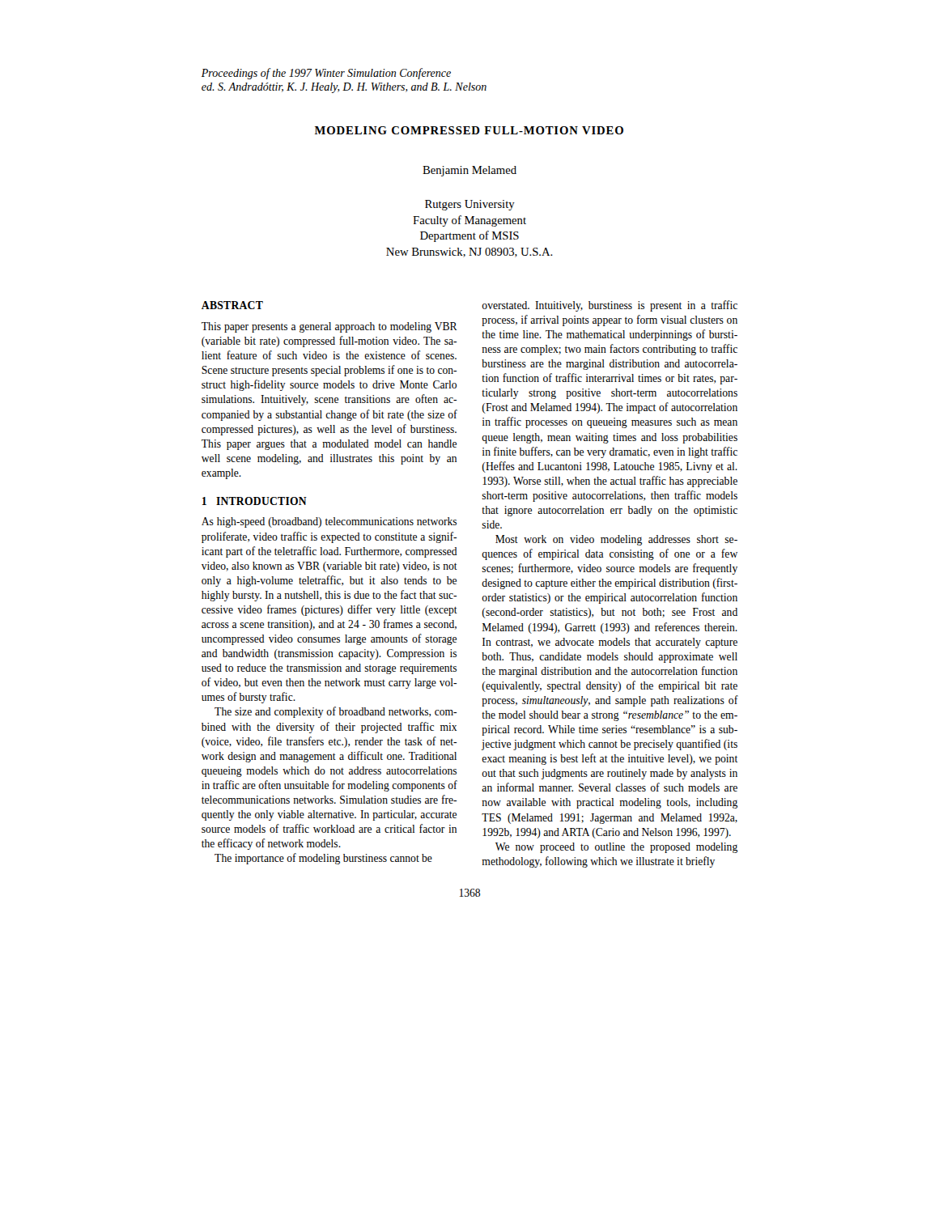Proceedings of the 1997 Winter Simulation Conference
ed. S. Andradóttir, K. J. Healy, D. H. Withers, and B. L. Nelson
Modeling Compressed Full-Motion Video
Benjamin Melamed
Rutgers University
Faculty of Management
Department of MSIS
New Brunswick, NJ 08903, U.S.A.
ABSTRACT
This paper presents a general approach to modeling VBR (variable bit rate) compressed full-motion video. The salient feature of such video is the existence of scenes. Scene structure presents special problems if one is to construct high-fidelity source models to drive Monte Carlo simulations. Intuitively, scene transitions are often accompanied by a substantial change of bit rate (the size of compressed pictures), as well as the level of burstiness. This paper argues that a modulated model can handle well scene modeling, and illustrates this point by an example.
1 INTRODUCTION
As high-speed (broadband) telecommunications networks proliferate, video traffic is expected to constitute a significant part of the teletraffic load. Furthermore, compressed video, also known as VBR (variable bit rate) video, is not only a high-volume teletraffic, but it also tends to be highly bursty. In a nutshell, this is due to the fact that successive video frames (pictures) differ very little (except across a scene transition), and at 24 - 30 frames a second, uncompressed video consumes large amounts of storage and bandwidth (transmission capacity). Compression is used to reduce the transmission and storage requirements of video, but even then the network must carry large volumes of bursty trafic.
The size and complexity of broadband networks, combined with the diversity of their projected traffic mix (voice, video, file transfers etc.), render the task of network design and management a difficult one. Traditional queueing models which do not address autocorrelations in traffic are often unsuitable for modeling components of telecommunications networks. Simulation studies are frequently the only viable alternative. In particular, accurate source models of traffic workload are a critical factor in the efficacy of network models.
The importance of modeling burstiness cannot be
overstated. Intuitively, burstiness is present in a traffic process, if arrival points appear to form visual clusters on the time line. The mathematical underpinnings of burstiness are complex; two main factors contributing to traffic burstiness are the marginal distribution and autocorrelation function of traffic interarrival times or bit rates, particularly strong positive short-term autocorrelations (Frost and Melamed 1994). The impact of autocorrelation in traffic processes on queueing measures such as mean queue length, mean waiting times and loss probabilities in finite buffers, can be very dramatic, even in light traffic (Heffes and Lucantoni 1998, Latouche 1985, Livny et al. 1993). Worse still, when the actual traffic has appreciable short-term positive autocorrelations, then traffic models that ignore autocorrelation err badly on the optimistic side.
Most work on video modeling addresses short sequences of empirical data consisting of one or a few scenes; furthermore, video source models are frequently designed to capture either the empirical distribution (first-order statistics) or the empirical autocorrelation function (second-order statistics), but not both; see Frost and Melamed (1994), Garrett (1993) and references therein. In contrast, we advocate models that accurately capture both. Thus, candidate models should approximate well the marginal distribution and the autocorrelation function (equivalently, spectral density) of the empirical bit rate process, simultaneously, and sample path realizations of the model should bear a strong “resemblance” to the empirical record. While time series “resemblance” is a subjective judgment which cannot be precisely quantified (its exact meaning is best left at the intuitive level), we point out that such judgments are routinely made by analysts in an informal manner. Several classes of such models are now available with practical modeling tools, including TES (Melamed 1991; Jagerman and Melamed 1992a, 1992b, 1994) and ARTA (Cario and Nelson 1996, 1997).
We now proceed to outline the proposed modeling methodology, following which we illustrate it briefly
1368